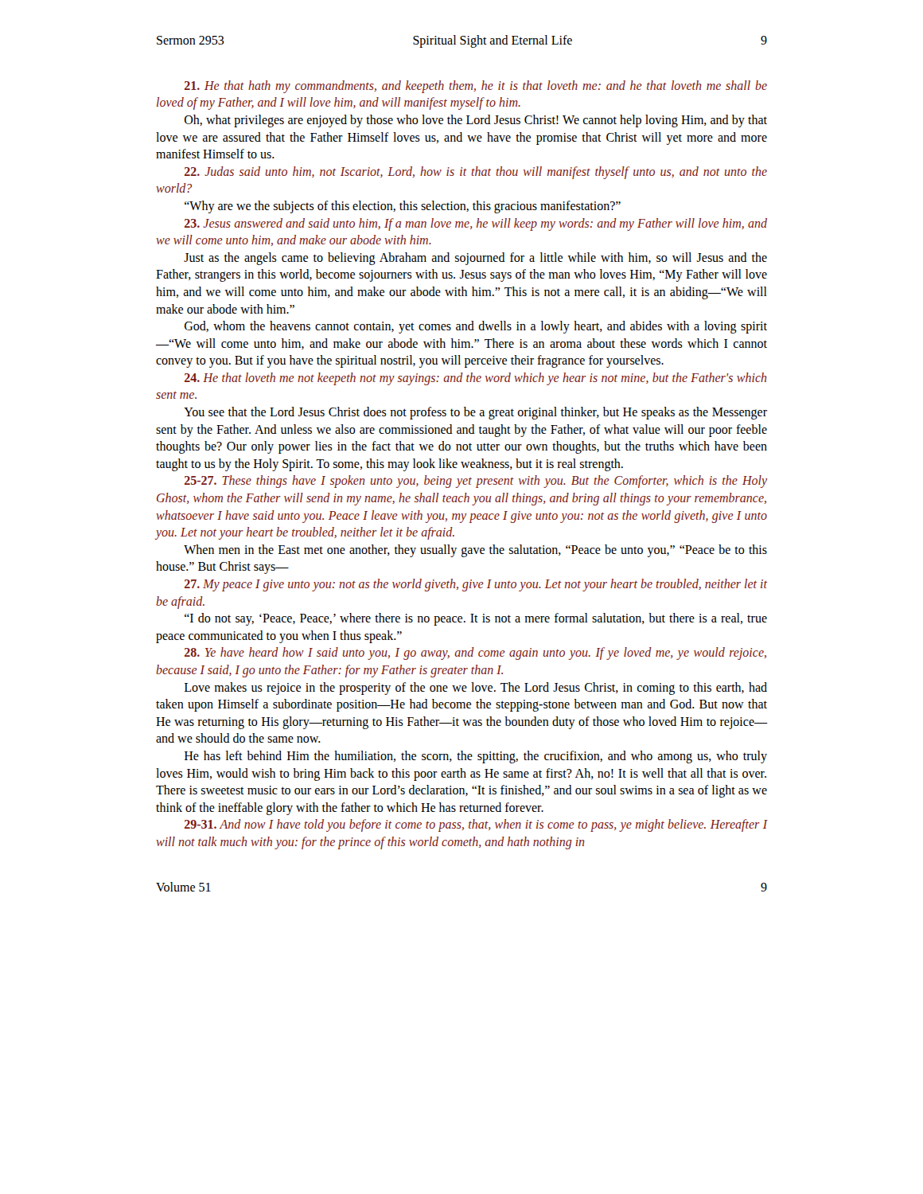Sermon 2953 Spiritual Sight and Eternal Life 9
21. He that hath my commandments, and keepeth them, he it is that loveth me: and he that loveth me shall be loved of my Father, and I will love him, and will manifest myself to him.
Oh, what privileges are enjoyed by those who love the Lord Jesus Christ! We cannot help loving Him, and by that love we are assured that the Father Himself loves us, and we have the promise that Christ will yet more and more manifest Himself to us.
22. Judas said unto him, not Iscariot, Lord, how is it that thou will manifest thyself unto us, and not unto the world?
“Why are we the subjects of this election, this selection, this gracious manifestation?”
23. Jesus answered and said unto him, If a man love me, he will keep my words: and my Father will love him, and we will come unto him, and make our abode with him.
Just as the angels came to believing Abraham and sojourned for a little while with him, so will Jesus and the Father, strangers in this world, become sojourners with us. Jesus says of the man who loves Him, “My Father will love him, and we will come unto him, and make our abode with him.” This is not a mere call, it is an abiding—“We will make our abode with him.”
God, whom the heavens cannot contain, yet comes and dwells in a lowly heart, and abides with a loving spirit—“We will come unto him, and make our abode with him.” There is an aroma about these words which I cannot convey to you. But if you have the spiritual nostril, you will perceive their fragrance for yourselves.
24. He that loveth me not keepeth not my sayings: and the word which ye hear is not mine, but the Father's which sent me.
You see that the Lord Jesus Christ does not profess to be a great original thinker, but He speaks as the Messenger sent by the Father. And unless we also are commissioned and taught by the Father, of what value will our poor feeble thoughts be? Our only power lies in the fact that we do not utter our own thoughts, but the truths which have been taught to us by the Holy Spirit. To some, this may look like weakness, but it is real strength.
25-27. These things have I spoken unto you, being yet present with you. But the Comforter, which is the Holy Ghost, whom the Father will send in my name, he shall teach you all things, and bring all things to your remembrance, whatsoever I have said unto you. Peace I leave with you, my peace I give unto you: not as the world giveth, give I unto you. Let not your heart be troubled, neither let it be afraid.
When men in the East met one another, they usually gave the salutation, “Peace be unto you,” “Peace be to this house.” But Christ says—
27. My peace I give unto you: not as the world giveth, give I unto you. Let not your heart be troubled, neither let it be afraid.
“I do not say, ‘Peace, Peace,’ where there is no peace. It is not a mere formal salutation, but there is a real, true peace communicated to you when I thus speak.”
28. Ye have heard how I said unto you, I go away, and come again unto you. If ye loved me, ye would rejoice, because I said, I go unto the Father: for my Father is greater than I.
Love makes us rejoice in the prosperity of the one we love. The Lord Jesus Christ, in coming to this earth, had taken upon Himself a subordinate position—He had become the stepping-stone between man and God. But now that He was returning to His glory—returning to His Father—it was the bounden duty of those who loved Him to rejoice—and we should do the same now.
He has left behind Him the humiliation, the scorn, the spitting, the crucifixion, and who among us, who truly loves Him, would wish to bring Him back to this poor earth as He same at first? Ah, no! It is well that all that is over. There is sweetest music to our ears in our Lord’s declaration, “It is finished,” and our soul swims in a sea of light as we think of the ineffable glory with the father to which He has returned forever.
29-31. And now I have told you before it come to pass, that, when it is come to pass, ye might believe. Hereafter I will not talk much with you: for the prince of this world cometh, and hath nothing in
Volume 51 9